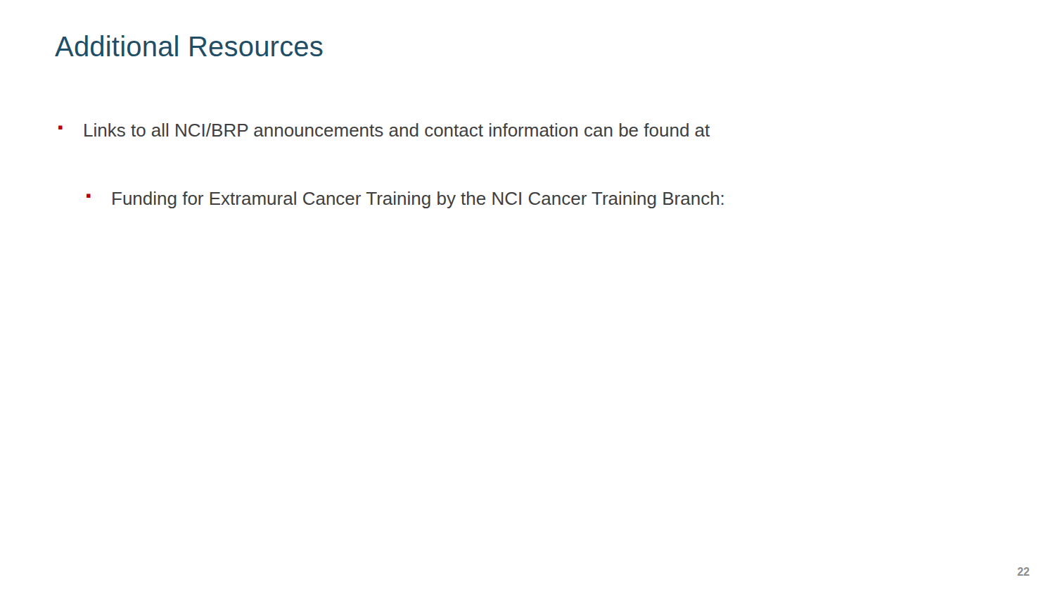Additional Resources
Links to all NCI/BRP announcements and contact information can be found at
Funding for Extramural Cancer Training by the NCI Cancer Training Branch:
22